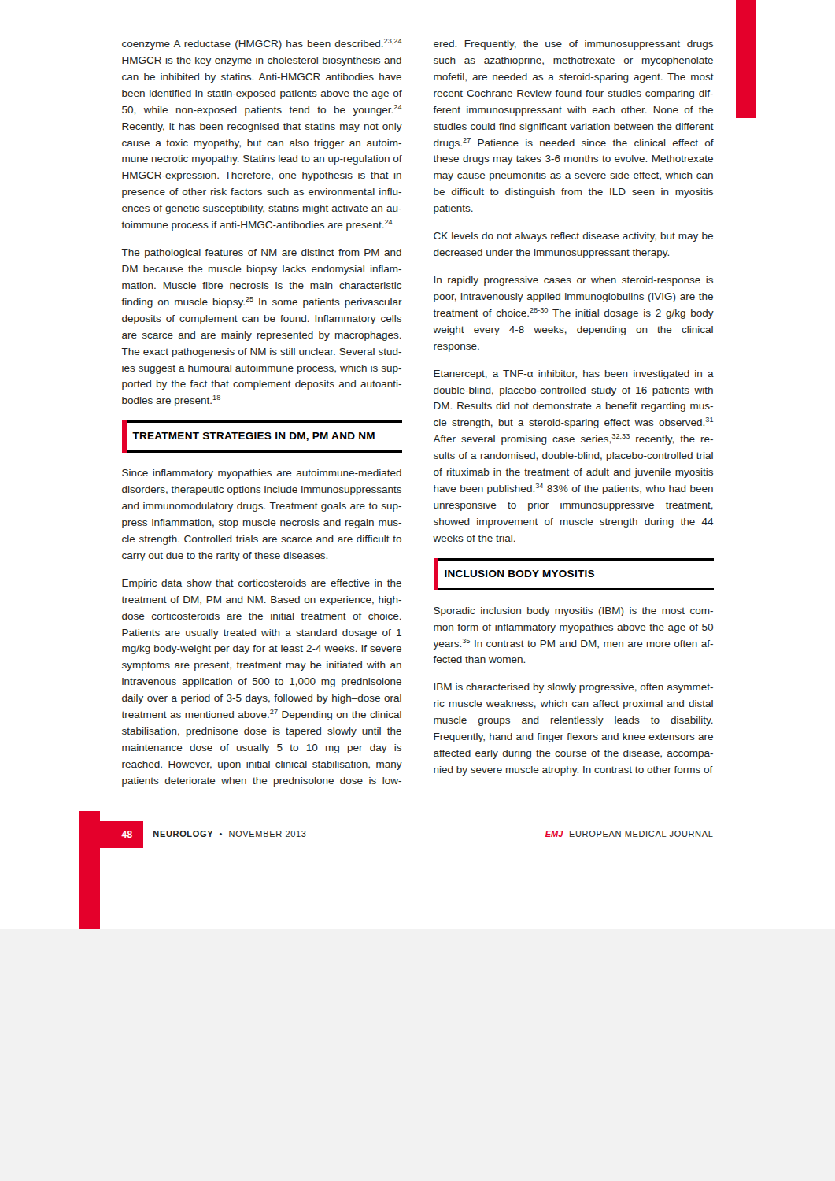coenzyme A reductase (HMGCR) has been described.23,24 HMGCR is the key enzyme in cholesterol biosynthesis and can be inhibited by statins. Anti-HMGCR antibodies have been identified in statin-exposed patients above the age of 50, while non-exposed patients tend to be younger.24 Recently, it has been recognised that statins may not only cause a toxic myopathy, but can also trigger an autoimmune necrotic myopathy. Statins lead to an up-regulation of HMGCR-expression. Therefore, one hypothesis is that in presence of other risk factors such as environmental influences of genetic susceptibility, statins might activate an autoimmune process if anti-HMGC-antibodies are present.24
The pathological features of NM are distinct from PM and DM because the muscle biopsy lacks endomysial inflammation. Muscle fibre necrosis is the main characteristic finding on muscle biopsy.25 In some patients perivascular deposits of complement can be found. Inflammatory cells are scarce and are mainly represented by macrophages. The exact pathogenesis of NM is still unclear. Several studies suggest a humoural autoimmune process, which is supported by the fact that complement deposits and autoantibodies are present.18
TREATMENT STRATEGIES IN DM, PM AND NM
Since inflammatory myopathies are autoimmune-mediated disorders, therapeutic options include immunosuppressants and immunomodulatory drugs. Treatment goals are to suppress inflammation, stop muscle necrosis and regain muscle strength. Controlled trials are scarce and are difficult to carry out due to the rarity of these diseases.
Empiric data show that corticosteroids are effective in the treatment of DM, PM and NM. Based on experience, high-dose corticosteroids are the initial treatment of choice. Patients are usually treated with a standard dosage of 1 mg/kg body-weight per day for at least 2-4 weeks. If severe symptoms are present, treatment may be initiated with an intravenous application of 500 to 1,000 mg prednisolone daily over a period of 3-5 days, followed by high–dose oral treatment as mentioned above.27 Depending on the clinical stabilisation, prednisone dose is tapered slowly until the maintenance dose of usually 5 to 10 mg per day is reached. However, upon initial clinical stabilisation, many patients deteriorate when the prednisolone dose is lowered. Frequently, the use of immunosuppressant drugs such as azathioprine, methotrexate or mycophenolate mofetil, are needed as a steroid-sparing agent. The most recent Cochrane Review found four studies comparing different immunosuppressant with each other. None of the studies could find significant variation between the different drugs.27 Patience is needed since the clinical effect of these drugs may takes 3-6 months to evolve. Methotrexate may cause pneumonitis as a severe side effect, which can be difficult to distinguish from the ILD seen in myositis patients.
CK levels do not always reflect disease activity, but may be decreased under the immunosuppressant therapy.
In rapidly progressive cases or when steroid-response is poor, intravenously applied immunoglobulins (IVIG) are the treatment of choice.28-30 The initial dosage is 2 g/kg body weight every 4-8 weeks, depending on the clinical response.
Etanercept, a TNF-α inhibitor, has been investigated in a double-blind, placebo-controlled study of 16 patients with DM. Results did not demonstrate a benefit regarding muscle strength, but a steroid-sparing effect was observed.31 After several promising case series,32,33 recently, the results of a randomised, double-blind, placebo-controlled trial of rituximab in the treatment of adult and juvenile myositis have been published.34 83% of the patients, who had been unresponsive to prior immunosuppressive treatment, showed improvement of muscle strength during the 44 weeks of the trial.
INCLUSION BODY MYOSITIS
Sporadic inclusion body myositis (IBM) is the most common form of inflammatory myopathies above the age of 50 years.35 In contrast to PM and DM, men are more often affected than women.
IBM is characterised by slowly progressive, often asymmetric muscle weakness, which can affect proximal and distal muscle groups and relentlessly leads to disability. Frequently, hand and finger flexors and knee extensors are affected early during the course of the disease, accompanied by severe muscle atrophy. In contrast to other forms of
48
NEUROLOGY • November 2013
EMJ EUROPEAN MEDICAL JOURNAL